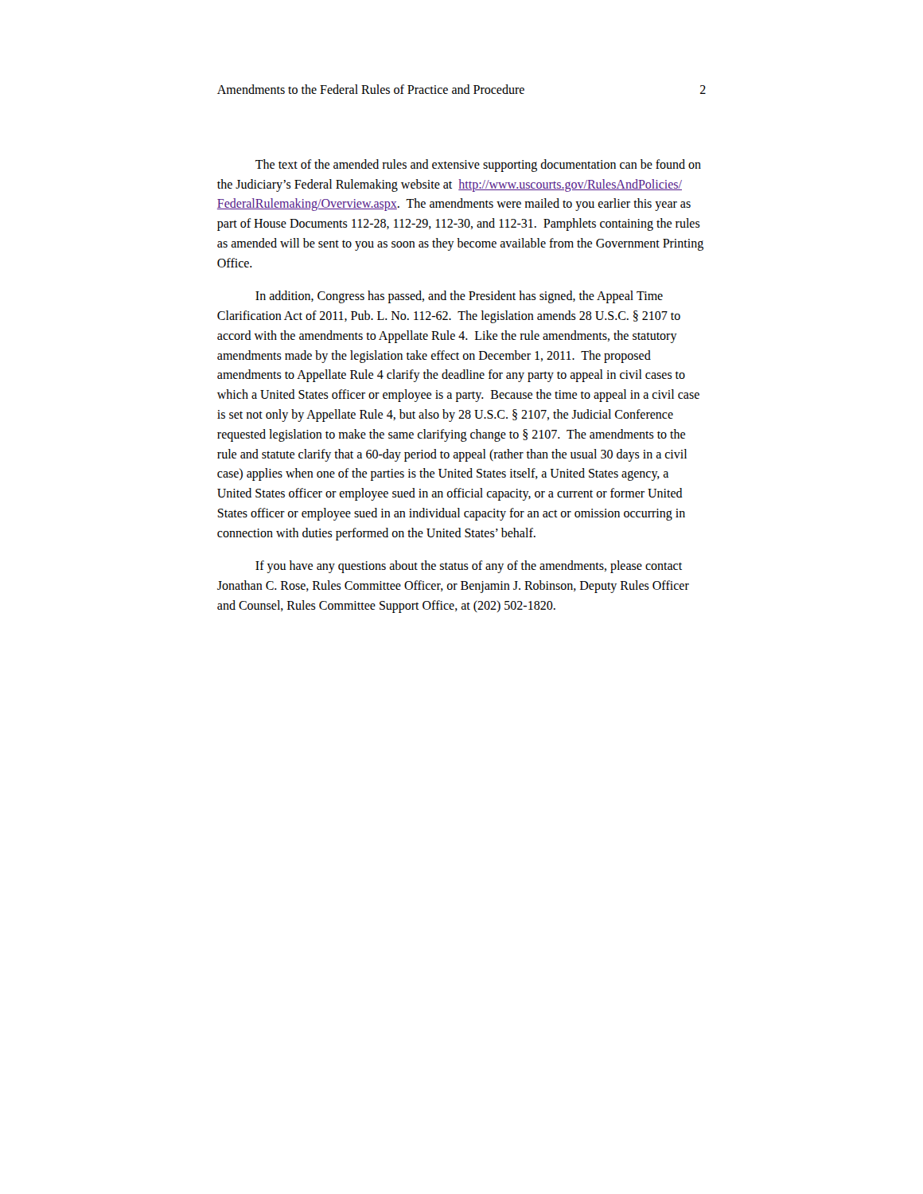Amendments to the Federal Rules of Practice and Procedure 2
The text of the amended rules and extensive supporting documentation can be found on the Judiciary’s Federal Rulemaking website at http://www.uscourts.gov/RulesAndPolicies/ FederalRulemaking/Overview.aspx. The amendments were mailed to you earlier this year as part of House Documents 112-28, 112-29, 112-30, and 112-31. Pamphlets containing the rules as amended will be sent to you as soon as they become available from the Government Printing Office.
In addition, Congress has passed, and the President has signed, the Appeal Time Clarification Act of 2011, Pub. L. No. 112-62. The legislation amends 28 U.S.C. § 2107 to accord with the amendments to Appellate Rule 4. Like the rule amendments, the statutory amendments made by the legislation take effect on December 1, 2011. The proposed amendments to Appellate Rule 4 clarify the deadline for any party to appeal in civil cases to which a United States officer or employee is a party. Because the time to appeal in a civil case is set not only by Appellate Rule 4, but also by 28 U.S.C. § 2107, the Judicial Conference requested legislation to make the same clarifying change to § 2107. The amendments to the rule and statute clarify that a 60-day period to appeal (rather than the usual 30 days in a civil case) applies when one of the parties is the United States itself, a United States agency, a United States officer or employee sued in an official capacity, or a current or former United States officer or employee sued in an individual capacity for an act or omission occurring in connection with duties performed on the United States’ behalf.
If you have any questions about the status of any of the amendments, please contact Jonathan C. Rose, Rules Committee Officer, or Benjamin J. Robinson, Deputy Rules Officer and Counsel, Rules Committee Support Office, at (202) 502-1820.